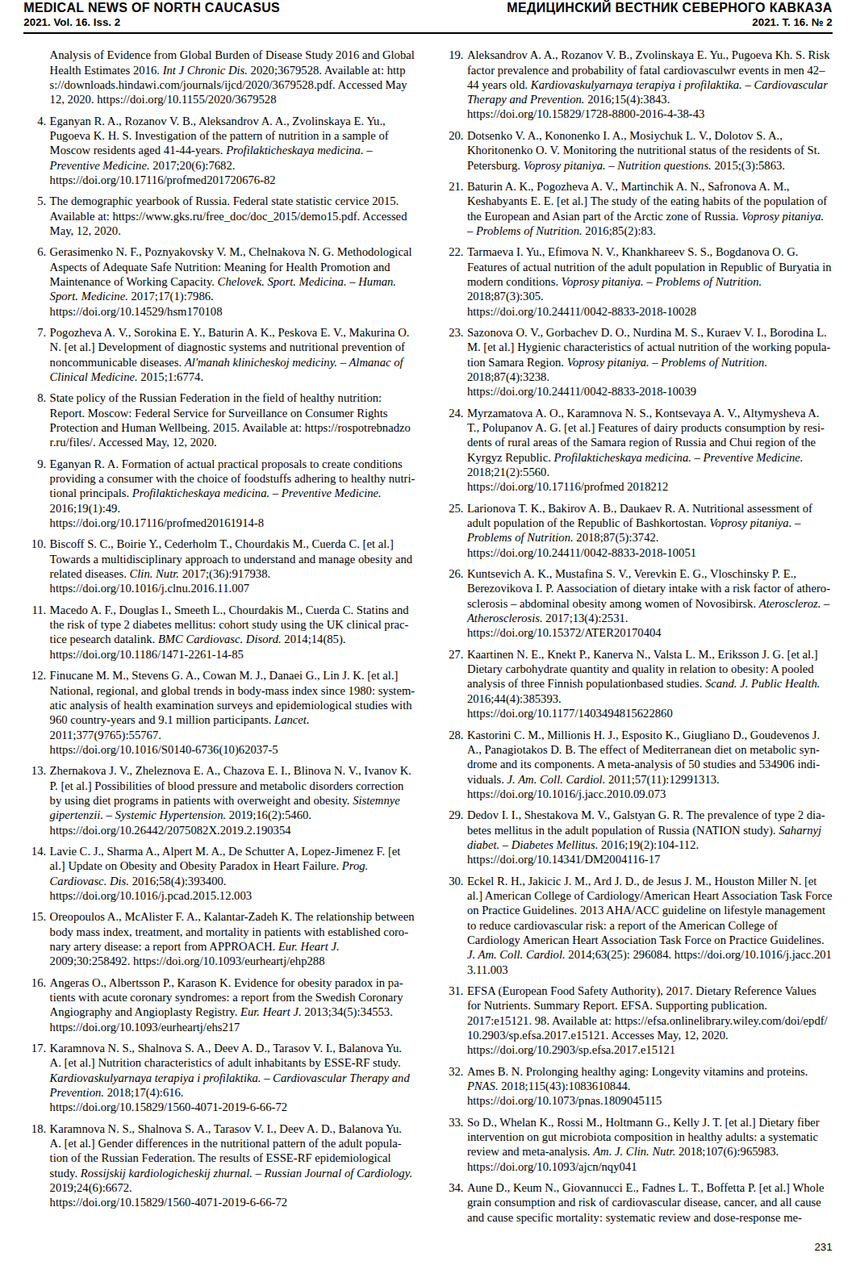MEDICAL NEWS OF NORTH CAUCASUS
2021. Vol. 16. Iss. 2
МЕДИЦИНСКИЙ ВЕСТНИК СЕВЕРНОГО КАВКАЗА
2021. Т. 16. № 2
Analysis of Evidence from Global Burden of Disease Study 2016 and Global Health Estimates 2016. Int J Chronic Dis. 2020;3679528. Available at: https://downloads.hindawi.com/journals/ijcd/2020/3679528.pdf. Accessed May 12, 2020. https://doi.org/10.1155/2020/3679528
Eganyan R. A., Rozanov V. B., Aleksandrov A. A., Zvolinskaya E. Yu., Pugoeva K. H. S. Investigation of the pattern of nutrition in a sample of Moscow residents aged 41-44-years. Profilakticheskaya medicina. – Preventive Medicine. 2017;20(6):7682.
https://doi.org/10.17116/profmed201720676-82
The demographic yearbook of Russia. Federal state statistic cervice 2015. Available at: https://www.gks.ru/free_doc/doc_2015/demo15.pdf. Accessed May, 12, 2020.
Gerasimenko N. F., Poznyakovsky V. M., Chelnakova N. G. Methodological Aspects of Adequate Safe Nutrition: Meaning for Health Promotion and Maintenance of Working Capacity. Chelovek. Sport. Medicina. – Human. Sport. Medicine. 2017;17(1):7986.
https://doi.org/10.14529/hsm170108
Pogozheva A. V., Sorokina E. Y., Baturin A. K., Peskova E. V., Makurina O. N. [et al.] Development of diagnostic systems and nutritional prevention of noncommunicable diseases. Al'manah klinicheskoj mediciny. – Almanac of Clinical Medicine. 2015;1:6774.
State policy of the Russian Federation in the field of healthy nutrition: Report. Moscow: Federal Service for Surveillance on Consumer Rights Protection and Human Wellbeing. 2015. Available at: https://rospotrebnadzor.ru/files/. Accessed May, 12, 2020.
Eganyan R. A. Formation of actual practical proposals to create conditions providing a consumer with the choice of foodstuffs adhering to healthy nutritional principals. Profilakticheskaya medicina. – Preventive Medicine. 2016;19(1):49.
https://doi.org/10.17116/profmed20161914-8
Biscoff S. C., Boirie Y., Cederholm T., Chourdakis M., Cuerda C. [et al.] Towards a multidisciplinary approach to understand and manage obesity and related diseases. Clin. Nutr. 2017;(36):917938.
https://doi.org/10.1016/j.clnu.2016.11.007
Macedo A. F., Douglas I., Smeeth L., Chourdakis M., Cuerda C. Statins and the risk of type 2 diabetes mellitus: cohort study using the UK clinical practice pesearch datalink. BMC Cardiovasc. Disord. 2014;14(85).
https://doi.org/10.1186/1471-2261-14-85
Finucane M. M., Stevens G. A., Cowan M. J., Danaei G., Lin J. K. [et al.] National, regional, and global trends in body-mass index since 1980: systematic analysis of health examination surveys and epidemiological studies with 960 country-years and 9.1 million participants. Lancet. 2011;377(9765):55767.
https://doi.org/10.1016/S0140-6736(10)62037-5
Zhernakova J. V., Zheleznova E. A., Chazova E. I., Blinova N. V., Ivanov K. P. [et al.] Possibilities of blood pressure and metabolic disorders correction by using diet programs in patients with overweight and obesity. Sistemnye gipertenzii. – Systemic Hypertension. 2019;16(2):5460.
https://doi.org/10.26442/2075082X.2019.2.190354
Lavie C. J., Sharma A., Alpert M. A., De Schutter A, Lopez-Jimenez F. [et al.] Update on Obesity and Obesity Paradox in Heart Failure. Prog. Cardiovasc. Dis. 2016;58(4):393400.
https://doi.org/10.1016/j.pcad.2015.12.003
Oreopoulos A., McAlister F. A., Kalantar-Zadeh K. The relationship between body mass index, treatment, and mortality in patients with established coronary artery disease: a report from APPROACH. Eur. Heart J. 2009;30:258492. https://doi.org/10.1093/eurheartj/ehp288
Angeras O., Albertsson P., Karason K. Evidence for obesity paradox in patients with acute coronary syndromes: a report from the Swedish Coronary Angiography and Angioplasty Registry. Eur. Heart J. 2013;34(5):34553.
https://doi.org/10.1093/eurheartj/ehs217
Karamnova N. S., Shalnova S. A., Deev A. D., Tarasov V. I., Balanova Yu. A. [et al.] Nutrition characteristics of adult inhabitants by ESSE-RF study. Kardiovaskulyarnaya terapiya i profilaktika. – Cardiovascular Therapy and Prevention. 2018;17(4):616.
https://doi.org/10.15829/1560-4071-2019-6-66-72
Karamnova N. S., Shalnova S. A., Tarasov V. I., Deev A. D., Balanova Yu. A. [et al.] Gender differences in the nutritional pattern of the adult population of the Russian Federation. The results of ESSE-RF epidemiological study. Rossijskij kardiologicheskij zhurnal. – Russian Journal of Cardiology. 2019;24(6):6672.
https://doi.org/10.15829/1560-4071-2019-6-66-72
Aleksandrov A. A., Rozanov V. B., Zvolinskaya E. Yu., Pugoeva Kh. S. Risk factor prevalence and probability of fatal cardiovasculwr events in men 42–44 years old. Kardiovaskulyarnaya terapiya i profilaktika. – Cardiovascular Therapy and Prevention. 2016;15(4):3843.
https://doi.org/10.15829/1728-8800-2016-4-38-43
Dotsenko V. A., Kononenko I. A., Mosiychuk L. V., Dolotov S. A., Khoritonenko O. V. Monitoring the nutritional status of the residents of St. Petersburg. Voprosy pitaniya. – Nutrition questions. 2015;(3):5863.
Baturin A. K., Pogozheva A. V., Martinchik A. N., Safronova A. M., Keshabyants E. E. [et al.] The study of the eating habits of the population of the European and Asian part of the Arctic zone of Russia. Voprosy pitaniya. – Problems of Nutrition. 2016;85(2):83.
Tarmaeva I. Yu., Efimova N. V., Khankhareev S. S., Bogdanova O. G. Features of actual nutrition of the adult population in Republic of Buryatia in modern conditions. Voprosy pitaniya. – Problems of Nutrition. 2018;87(3):305.
https://doi.org/10.24411/0042-8833-2018-10028
Sazonova O. V., Gorbachev D. O., Nurdina M. S., Kuraev V. I., Borodina L. M. [et al.] Hygienic characteristics of actual nutrition of the working population Samara Region. Voprosy pitaniya. – Problems of Nutrition. 2018;87(4):3238.
https://doi.org/10.24411/0042-8833-2018-10039
Myrzamatova A. O., Karamnova N. S., Kontsevaya A. V., Altymysheva A. T., Polupanov A. G. [et al.] Features of dairy products consumption by residents of rural areas of the Samara region of Russia and Chui region of the Kyrgyz Republic. Profilakticheskaya medicina. – Preventive Medicine. 2018;21(2):5560.
https://doi.org/10.17116/profmed 2018212
Larionova T. K., Bakirov A. B., Daukaev R. A. Nutritional assessment of adult population of the Republic of Bashkortostan. Voprosy pitaniya. – Problems of Nutrition. 2018;87(5):3742.
https://doi.org/10.24411/0042-8833-2018-10051
Kuntsevich A. K., Mustafina S. V., Verevkin E. G., Vloschinsky P. E., Berezovikova I. P. Aassociation of dietary intake with a risk factor of atherosclerosis – abdominal obesity among women of Novosibirsk. Ateroscleroz. – Atherosclerosis. 2017;13(4):2531.
https://doi.org/10.15372/ATER20170404
Kaartinen N. E., Knekt P., Kanerva N., Valsta L. M., Eriksson J. G. [et al.] Dietary carbohydrate quantity and quality in relation to obesity: A pooled analysis of three Finnish populationbased studies. Scand. J. Public Health. 2016;44(4):385393.
https://doi.org/10.1177/1403494815622860
Kastorini C. M., Millionis H. J., Esposito K., Giugliano D., Goudevenos J. A., Panagiotakos D. B. The effect of Mediterranean diet on metabolic syndrome and its components. A meta-analysis of 50 studies and 534906 individuals. J. Am. Coll. Cardiol. 2011;57(11):12991313.
https://doi.org/10.1016/j.jacc.2010.09.073
Dedov I. I., Shestakova M. V., Galstyan G. R. The prevalence of type 2 diabetes mellitus in the adult population of Russia (NATION study). Saharnyj diabet. – Diabetes Mellitus. 2016;19(2):104-112.
https://doi.org/10.14341/DM2004116-17
Eckel R. H., Jakicic J. M., Ard J. D., de Jesus J. M., Houston Miller N. [et al.] American College of Cardiology/American Heart Association Task Force on Practice Guidelines. 2013 AHA/ACC guideline on lifestyle management to reduce cardiovascular risk: a report of the American College of Cardiology American Heart Association Task Force on Practice Guidelines. J. Am. Coll. Cardiol. 2014;63(25): 296084. https://doi.org/10.1016/j.jacc.2013.11.003
EFSA (European Food Safety Authority), 2017. Dietary Reference Values for Nutrients. Summary Report. EFSA. Supporting publication. 2017:e15121. 98. Available at: https://efsa.onlinelibrary.wiley.com/doi/epdf/10.2903/sp.efsa.2017.e15121. Accesses May, 12, 2020.
https://doi.org/10.2903/sp.efsa.2017.e15121
Ames B. N. Prolonging healthy aging: Longevity vitamins and proteins. PNAS. 2018;115(43):1083610844.
https://doi.org/10.1073/pnas.1809045115
So D., Whelan K., Rossi M., Holtmann G., Kelly J. T. [et al.] Dietary fiber intervention on gut microbiota composition in healthy adults: a systematic review and meta-analysis. Am. J. Clin. Nutr. 2018;107(6):965983.
https://doi.org/10.1093/ajcn/nqy041
Aune D., Keum N., Giovannucci E., Fadnes L. T., Boffetta P. [et al.] Whole grain consumption and risk of cardiovascular disease, cancer, and all cause and cause specific mortality: systematic review and dose-response me-
231